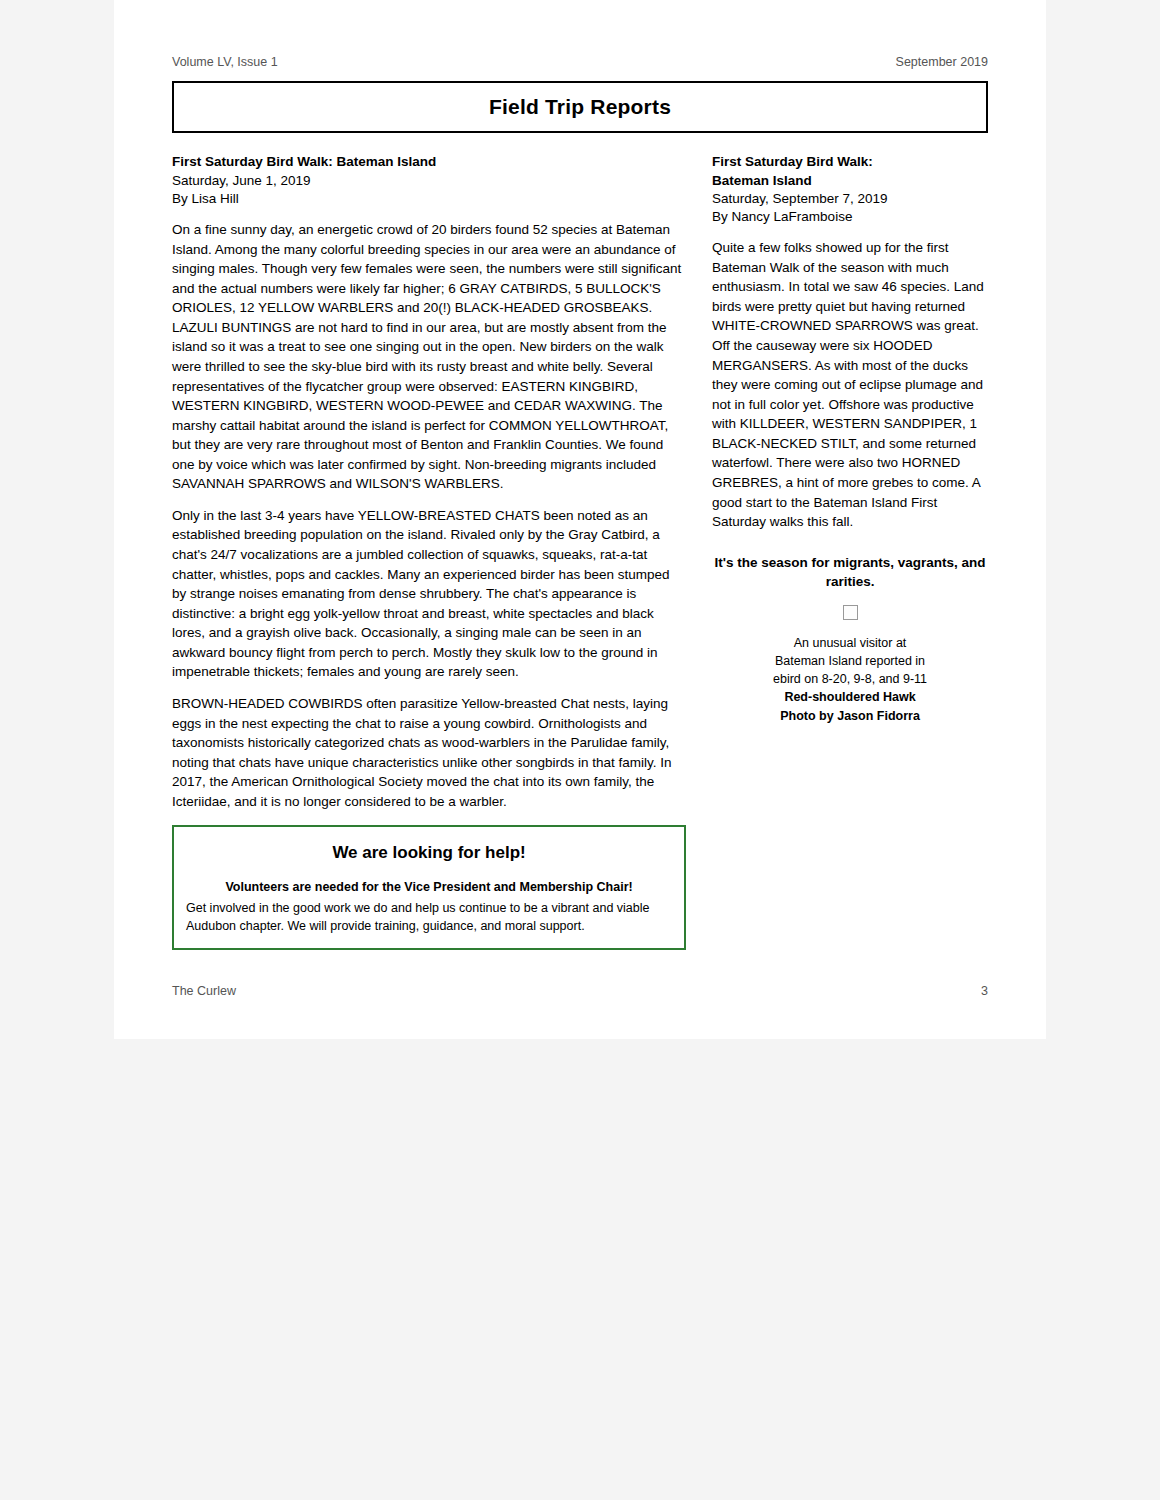Volume LV, Issue 1 September 2019
Field Trip Reports
First Saturday Bird Walk: Bateman Island
Saturday, June 1, 2019
By Lisa Hill
On a fine sunny day, an energetic crowd of 20 birders found 52 species at Bateman Island. Among the many colorful breeding species in our area were an abundance of singing males. Though very few females were seen, the numbers were still significant and the actual numbers were likely far higher; 6 GRAY CATBIRDS, 5 BULLOCK'S ORIOLES, 12 YELLOW WARBLERS and 20(!) BLACK-HEADED GROSBEAKS. LAZULI BUNTINGS are not hard to find in our area, but are mostly absent from the island so it was a treat to see one singing out in the open. New birders on the walk were thrilled to see the sky-blue bird with its rusty breast and white belly. Several representatives of the flycatcher group were observed: EASTERN KINGBIRD, WESTERN KINGBIRD, WESTERN WOOD-PEWEE and CEDAR WAXWING. The marshy cattail habitat around the island is perfect for COMMON YELLOWTHROAT, but they are very rare throughout most of Benton and Franklin Counties. We found one by voice which was later confirmed by sight. Non-breeding migrants included SAVANNAH SPARROWS and WILSON'S WARBLERS.
Only in the last 3-4 years have YELLOW-BREASTED CHATS been noted as an established breeding population on the island. Rivaled only by the Gray Catbird, a chat's 24/7 vocalizations are a jumbled collection of squawks, squeaks, rat-a-tat chatter, whistles, pops and cackles. Many an experienced birder has been stumped by strange noises emanating from dense shrubbery. The chat's appearance is distinctive: a bright egg yolk-yellow throat and breast, white spectacles and black lores, and a grayish olive back. Occasionally, a singing male can be seen in an awkward bouncy flight from perch to perch. Mostly they skulk low to the ground in impenetrable thickets; females and young are rarely seen.
BROWN-HEADED COWBIRDS often parasitize Yellow-breasted Chat nests, laying eggs in the nest expecting the chat to raise a young cowbird. Ornithologists and taxonomists historically categorized chats as wood-warblers in the Parulidae family, noting that chats have unique characteristics unlike other songbirds in that family. In 2017, the American Ornithological Society moved the chat into its own family, the Icteriidae, and it is no longer considered to be a warbler.
We are looking for help!
Volunteers are needed for the Vice President and Membership Chair!
Get involved in the good work we do and help us continue to be a vibrant and viable Audubon chapter. We will provide training, guidance, and moral support.
First Saturday Bird Walk:
Bateman Island
Saturday, September 7, 2019
By Nancy LaFramboise
Quite a few folks showed up for the first Bateman Walk of the season with much enthusiasm. In total we saw 46 species. Land birds were pretty quiet but having returned WHITE-CROWNED SPARROWS was great. Off the causeway were six HOODED MERGANSERS. As with most of the ducks they were coming out of eclipse plumage and not in full color yet. Offshore was productive with KILLDEER, WESTERN SANDPIPER, 1 BLACK-NECKED STILT, and some returned waterfowl. There were also two HORNED GREBRES, a hint of more grebes to come. A good start to the Bateman Island First Saturday walks this fall.
It's the season for migrants, vagrants, and rarities.
An unusual visitor at
Bateman Island reported in
ebird on 8-20, 9-8, and 9-11
Red-shouldered Hawk
Photo by Jason Fidorra
The Curlew 3